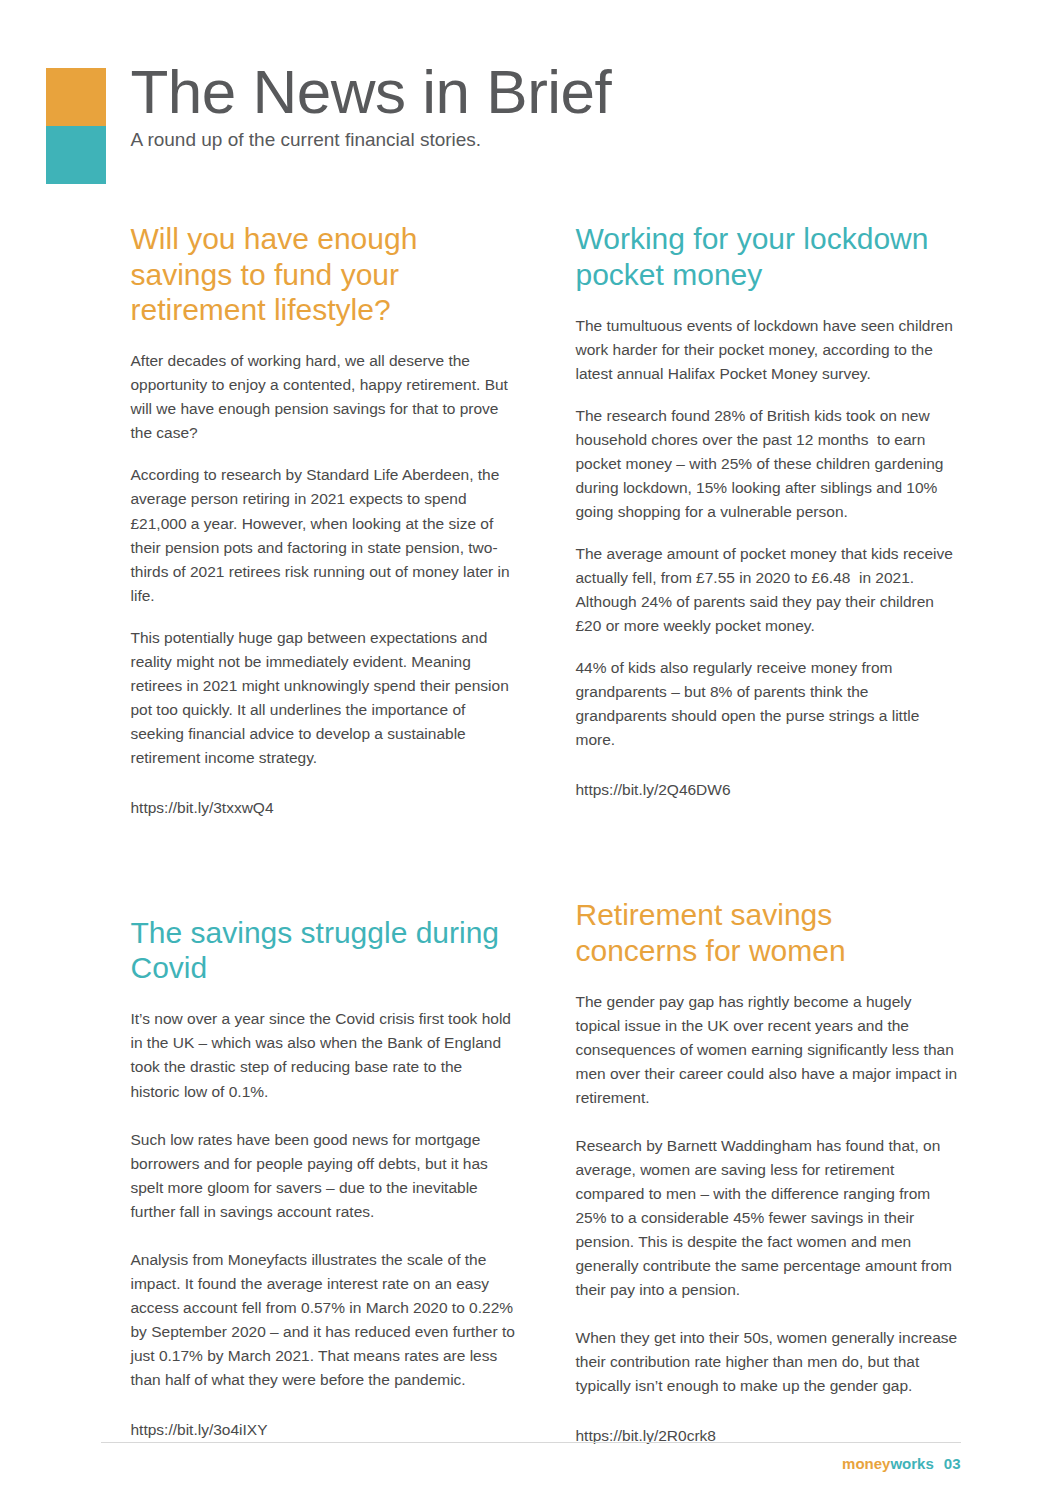The News in Brief
A round up of the current financial stories.
Will you have enough savings to fund your retirement lifestyle?
After decades of working hard, we all deserve the opportunity to enjoy a contented, happy retirement. But will we have enough pension savings for that to prove the case?
According to research by Standard Life Aberdeen, the average person retiring in 2021 expects to spend £21,000 a year. However, when looking at the size of their pension pots and factoring in state pension, two-thirds of 2021 retirees risk running out of money later in life.
This potentially huge gap between expectations and reality might not be immediately evident. Meaning retirees in 2021 might unknowingly spend their pension pot too quickly. It all underlines the importance of seeking financial advice to develop a sustainable retirement income strategy.
https://bit.ly/3txxwQ4
The savings struggle during Covid
It’s now over a year since the Covid crisis first took hold in the UK – which was also when the Bank of England took the drastic step of reducing base rate to the historic low of 0.1%.
Such low rates have been good news for mortgage borrowers and for people paying off debts, but it has spelt more gloom for savers – due to the inevitable further fall in savings account rates.
Analysis from Moneyfacts illustrates the scale of the impact. It found the average interest rate on an easy access account fell from 0.57% in March 2020 to 0.22% by September 2020 – and it has reduced even further to just 0.17% by March 2021. That means rates are less than half of what they were before the pandemic.
https://bit.ly/3o4iIXY
Working for your lockdown pocket money
The tumultuous events of lockdown have seen children work harder for their pocket money, according to the latest annual Halifax Pocket Money survey.
The research found 28% of British kids took on new household chores over the past 12 months to earn pocket money – with 25% of these children gardening during lockdown, 15% looking after siblings and 10% going shopping for a vulnerable person.
The average amount of pocket money that kids receive actually fell, from £7.55 in 2020 to £6.48 in 2021. Although 24% of parents said they pay their children £20 or more weekly pocket money.
44% of kids also regularly receive money from grandparents – but 8% of parents think the grandparents should open the purse strings a little more.
https://bit.ly/2Q46DW6
Retirement savings concerns for women
The gender pay gap has rightly become a hugely topical issue in the UK over recent years and the consequences of women earning significantly less than men over their career could also have a major impact in retirement.
Research by Barnett Waddingham has found that, on average, women are saving less for retirement compared to men – with the difference ranging from 25% to a considerable 45% fewer savings in their pension. This is despite the fact women and men generally contribute the same percentage amount from their pay into a pension.
When they get into their 50s, women generally increase their contribution rate higher than men do, but that typically isn’t enough to make up the gender gap.
https://bit.ly/2R0crk8
money works 03